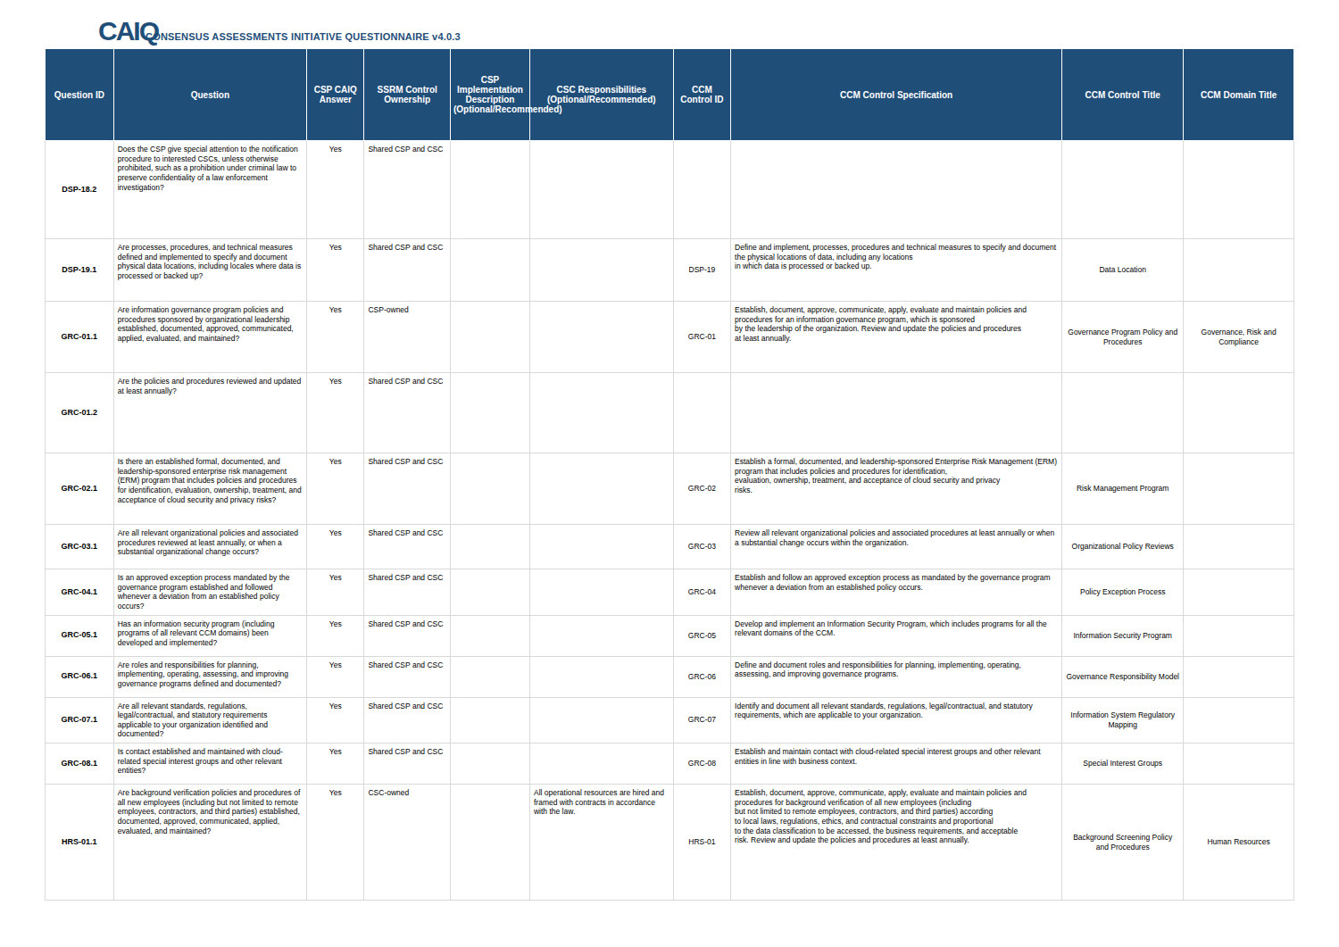CAIQ
CONSENSUS ASSESSMENTS INITIATIVE QUESTIONNAIRE v4.0.3
| Question ID | Question | CSP CAIQ Answer | SSRM Control Ownership | CSP Implementation Description (Optional/Recommended) | CSC Responsibilities (Optional/Recommended) | CCM Control ID | CCM Control Specification | CCM Control Title | CCM Domain Title |
| --- | --- | --- | --- | --- | --- | --- | --- | --- | --- |
| DSP-18.2 | Does the CSP give special attention to the notification procedure to interested CSCs, unless otherwise prohibited, such as a prohibition under criminal law to preserve confidentiality of a law enforcement investigation? | Yes | Shared CSP and CSC | | | | | | |
| DSP-19.1 | Are processes, procedures, and technical measures defined and implemented to specify and document physical data locations, including locales where data is processed or backed up? | Yes | Shared CSP and CSC | | | DSP-19 | Define and implement, processes, procedures and technical measures to specify and document the physical locations of data, including any locations in which data is processed or backed up. | Data Location | |
| GRC-01.1 | Are information governance program policies and procedures sponsored by organizational leadership established, documented, approved, communicated, applied, evaluated, and maintained? | Yes | CSP-owned | | | GRC-01 | Establish, document, approve, communicate, apply, evaluate and maintain policies and procedures for an information governance program, which is sponsored by the leadership of the organization. Review and update the policies and procedures at least annually. | Governance Program Policy and Procedures | Governance, Risk and Compliance |
| GRC-01.2 | Are the policies and procedures reviewed and updated at least annually? | Yes | Shared CSP and CSC | | | | | | |
| GRC-02.1 | Is there an established formal, documented, and leadership-sponsored enterprise risk management (ERM) program that includes policies and procedures for identification, evaluation, ownership, treatment, and acceptance of cloud security and privacy risks? | Yes | Shared CSP and CSC | | | GRC-02 | Establish a formal, documented, and leadership-sponsored Enterprise Risk Management (ERM) program that includes policies and procedures for identification, evaluation, ownership, treatment, and acceptance of cloud security and privacy risks. | Risk Management Program | |
| GRC-03.1 | Are all relevant organizational policies and associated procedures reviewed at least annually, or when a substantial organizational change occurs? | Yes | Shared CSP and CSC | | | GRC-03 | Review all relevant organizational policies and associated procedures at least annually or when a substantial change occurs within the organization. | Organizational Policy Reviews | |
| GRC-04.1 | Is an approved exception process mandated by the governance program established and followed whenever a deviation from an established policy occurs? | Yes | Shared CSP and CSC | | | GRC-04 | Establish and follow an approved exception process as mandated by the governance program whenever a deviation from an established policy occurs. | Policy Exception Process | |
| GRC-05.1 | Has an information security program (including programs of all relevant CCM domains) been developed and implemented? | Yes | Shared CSP and CSC | | | GRC-05 | Develop and implement an Information Security Program, which includes programs for all the relevant domains of the CCM. | Information Security Program | |
| GRC-06.1 | Are roles and responsibilities for planning, implementing, operating, assessing, and improving governance programs defined and documented? | Yes | Shared CSP and CSC | | | GRC-06 | Define and document roles and responsibilities for planning, implementing, operating, assessing, and improving governance programs. | Governance Responsibility Model | |
| GRC-07.1 | Are all relevant standards, regulations, legal/contractual, and statutory requirements applicable to your organization identified and documented? | Yes | Shared CSP and CSC | | | GRC-07 | Identify and document all relevant standards, regulations, legal/contractual, and statutory requirements, which are applicable to your organization. | Information System Regulatory Mapping | |
| GRC-08.1 | Is contact established and maintained with cloud-related special interest groups and other relevant entities? | Yes | Shared CSP and CSC | | | GRC-08 | Establish and maintain contact with cloud-related special interest groups and other relevant entities in line with business context. | Special Interest Groups | |
| HRS-01.1 | Are background verification policies and procedures of all new employees (including but not limited to remote employees, contractors, and third parties) established, documented, approved, communicated, applied, evaluated, and maintained? | Yes | CSC-owned | | All operational resources are hired and framed with contracts in accordance with the law. | HRS-01 | Establish, document, approve, communicate, apply, evaluate and maintain policies and procedures for background verification of all new employees (including but not limited to remote employees, contractors, and third parties) according to local laws, regulations, ethics, and contractual constraints and proportional to the data classification to be accessed, the business requirements, and acceptable risk. Review and update the policies and procedures at least annually. | Background Screening Policy and Procedures | Human Resources |